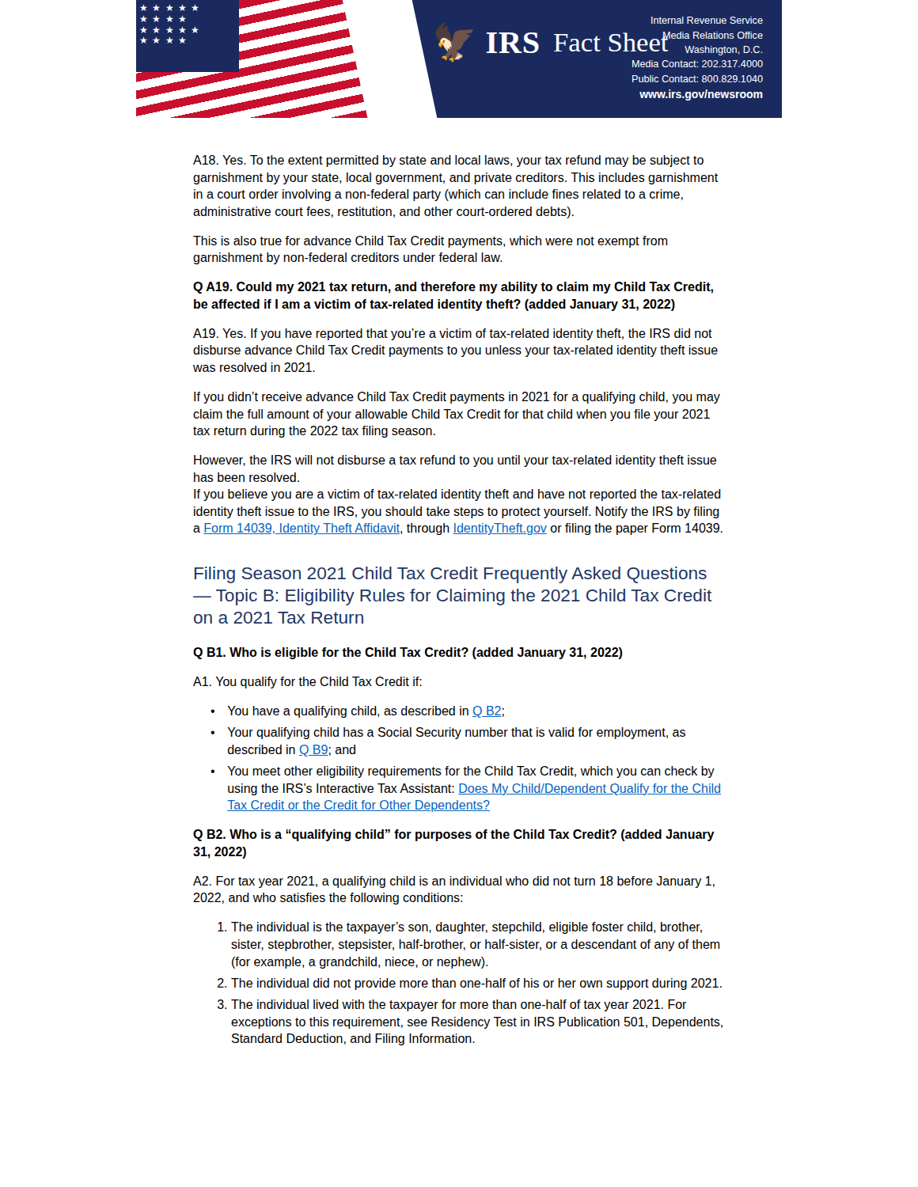🦅 IRS Fact Sheet
Internal Revenue Service
Media Relations Office
Washington, D.C.
Media Contact: 202.317.4000
Public Contact: 800.829.1040
www.irs.gov/newsroom
A18. Yes. To the extent permitted by state and local laws, your tax refund may be subject to garnishment by your state, local government, and private creditors. This includes garnishment in a court order involving a non-federal party (which can include fines related to a crime, administrative court fees, restitution, and other court-ordered debts).
This is also true for advance Child Tax Credit payments, which were not exempt from garnishment by non-federal creditors under federal law.
Q A19. Could my 2021 tax return, and therefore my ability to claim my Child Tax Credit, be affected if I am a victim of tax-related identity theft? (added January 31, 2022)
A19. Yes. If you have reported that you’re a victim of tax-related identity theft, the IRS did not disburse advance Child Tax Credit payments to you unless your tax-related identity theft issue was resolved in 2021.
If you didn’t receive advance Child Tax Credit payments in 2021 for a qualifying child, you may claim the full amount of your allowable Child Tax Credit for that child when you file your 2021 tax return during the 2022 tax filing season.
However, the IRS will not disburse a tax refund to you until your tax-related identity theft issue has been resolved.
If you believe you are a victim of tax-related identity theft and have not reported the tax-related identity theft issue to the IRS, you should take steps to protect yourself. Notify the IRS by filing a Form 14039, Identity Theft Affidavit, through IdentityTheft.gov or filing the paper Form 14039.
Filing Season 2021 Child Tax Credit Frequently Asked Questions — Topic B: Eligibility Rules for Claiming the 2021 Child Tax Credit on a 2021 Tax Return
Q B1. Who is eligible for the Child Tax Credit? (added January 31, 2022)
A1. You qualify for the Child Tax Credit if:
You have a qualifying child, as described in Q B2;
Your qualifying child has a Social Security number that is valid for employment, as described in Q B9; and
You meet other eligibility requirements for the Child Tax Credit, which you can check by using the IRS’s Interactive Tax Assistant: Does My Child/Dependent Qualify for the Child Tax Credit or the Credit for Other Dependents?
Q B2. Who is a “qualifying child” for purposes of the Child Tax Credit? (added January 31, 2022)
A2. For tax year 2021, a qualifying child is an individual who did not turn 18 before January 1, 2022, and who satisfies the following conditions:
The individual is the taxpayer’s son, daughter, stepchild, eligible foster child, brother, sister, stepbrother, stepsister, half-brother, or half-sister, or a descendant of any of them (for example, a grandchild, niece, or nephew).
The individual did not provide more than one-half of his or her own support during 2021.
The individual lived with the taxpayer for more than one-half of tax year 2021. For exceptions to this requirement, see Residency Test in IRS Publication 501, Dependents, Standard Deduction, and Filing Information.